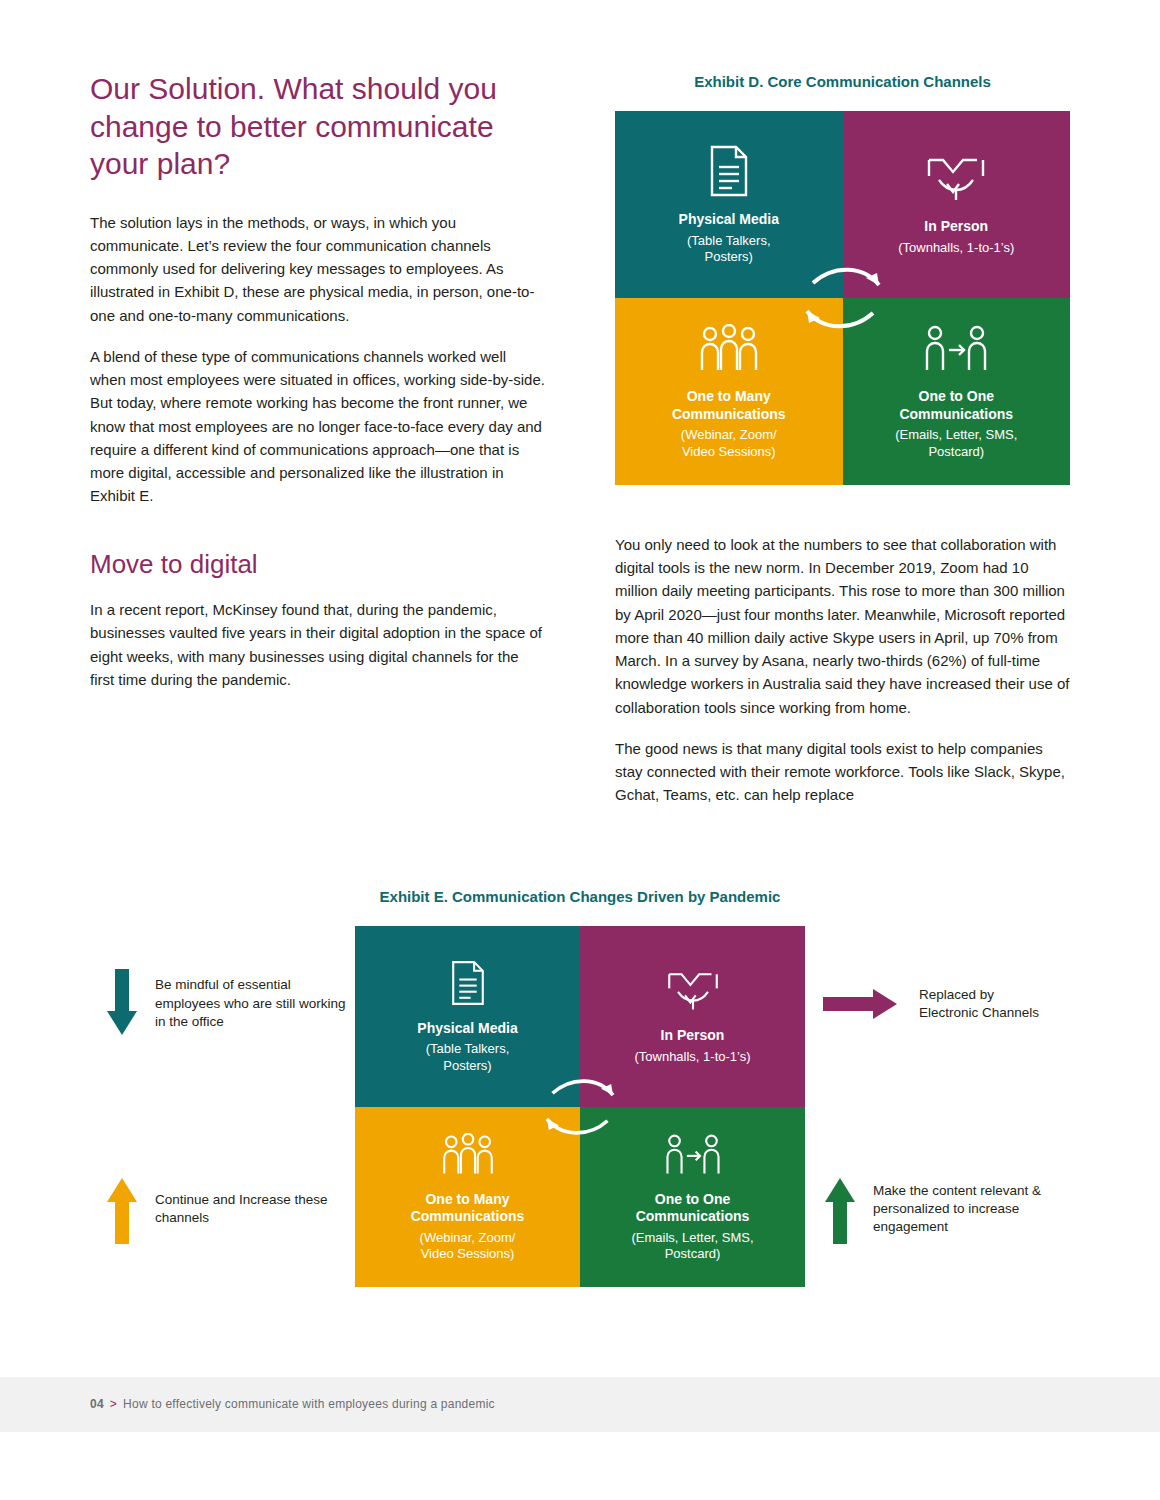Our Solution. What should you change to better communicate your plan?
The solution lays in the methods, or ways, in which you communicate. Let’s review the four communication channels commonly used for delivering key messages to employees. As illustrated in Exhibit D, these are physical media, in person, one-to-one and one-to-many communications.
A blend of these type of communications channels worked well when most employees were situated in offices, working side-by-side. But today, where remote working has become the front runner, we know that most employees are no longer face-to-face every day and require a different kind of communications approach—one that is more digital, accessible and personalized like the illustration in Exhibit E.
Move to digital
In a recent report, McKinsey found that, during the pandemic, businesses vaulted five years in their digital adoption in the space of eight weeks, with many businesses using digital channels for the first time during the pandemic.
Exhibit D. Core Communication Channels
Physical Media
(Table Talkers,
Posters)
In Person
(Townhalls, 1-to-1’s)
One to Many
Communications
(Webinar, Zoom/
Video Sessions)
One to One
Communications
(Emails, Letter, SMS,
Postcard)
You only need to look at the numbers to see that collaboration with digital tools is the new norm. In December 2019, Zoom had 10 million daily meeting participants. This rose to more than 300 million by April 2020—just four months later. Meanwhile, Microsoft reported more than 40 million daily active Skype users in April, up 70% from March. In a survey by Asana, nearly two-thirds (62%) of full-time knowledge workers in Australia said they have increased their use of collaboration tools since working from home.
The good news is that many digital tools exist to help companies stay connected with their remote workforce. Tools like Slack, Skype, Gchat, Teams, etc. can help replace
Exhibit E. Communication Changes Driven by Pandemic
Be mindful of essential employees who are still working in the office
Continue and Increase these channels
Physical Media
(Table Talkers,
Posters)
In Person
(Townhalls, 1-to-1’s)
One to Many
Communications
(Webinar, Zoom/
Video Sessions)
One to One
Communications
(Emails, Letter, SMS,
Postcard)
Replaced by
Electronic Channels
Make the content relevant & personalized to increase engagement
04>How to effectively communicate with employees during a pandemic